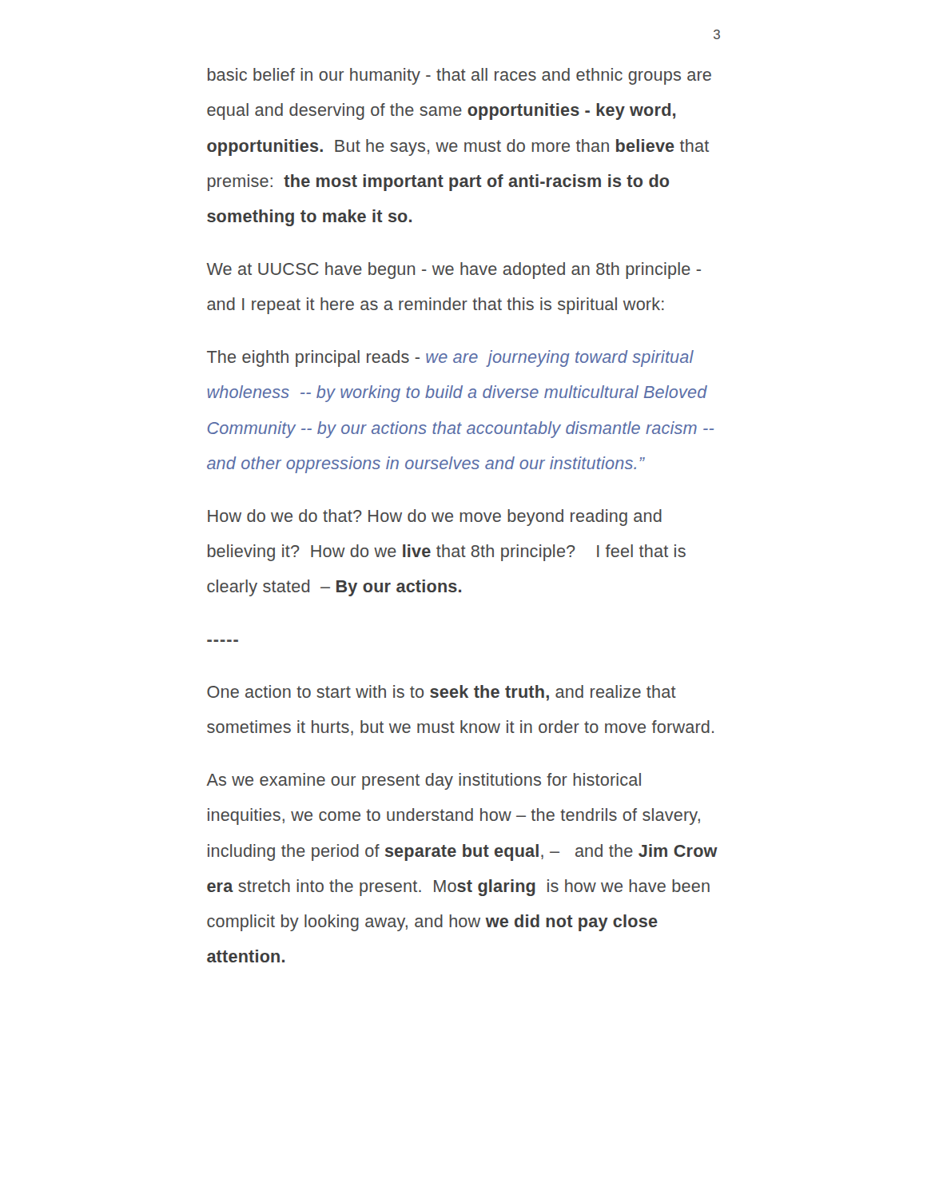3
basic belief in our humanity - that all races and ethnic groups are equal and deserving of the same opportunities - key word, opportunities. But he says, we must do more than believe that premise: the most important part of anti-racism is to do something to make it so.
We at UUCSC have begun - we have adopted an 8th principle - and I repeat it here as a reminder that this is spiritual work:
The eighth principal reads - we are journeying toward spiritual wholeness -- by working to build a diverse multicultural Beloved Community -- by our actions that accountably dismantle racism -- and other oppressions in ourselves and our institutions.”
How do we do that? How do we move beyond reading and believing it? How do we live that 8th principle? I feel that is clearly stated – By our actions.
-----
One action to start with is to seek the truth, and realize that sometimes it hurts, but we must know it in order to move forward.
As we examine our present day institutions for historical inequities, we come to understand how – the tendrils of slavery, including the period of separate but equal, – and the Jim Crow era stretch into the present. Most glaring is how we have been complicit by looking away, and how we did not pay close attention.